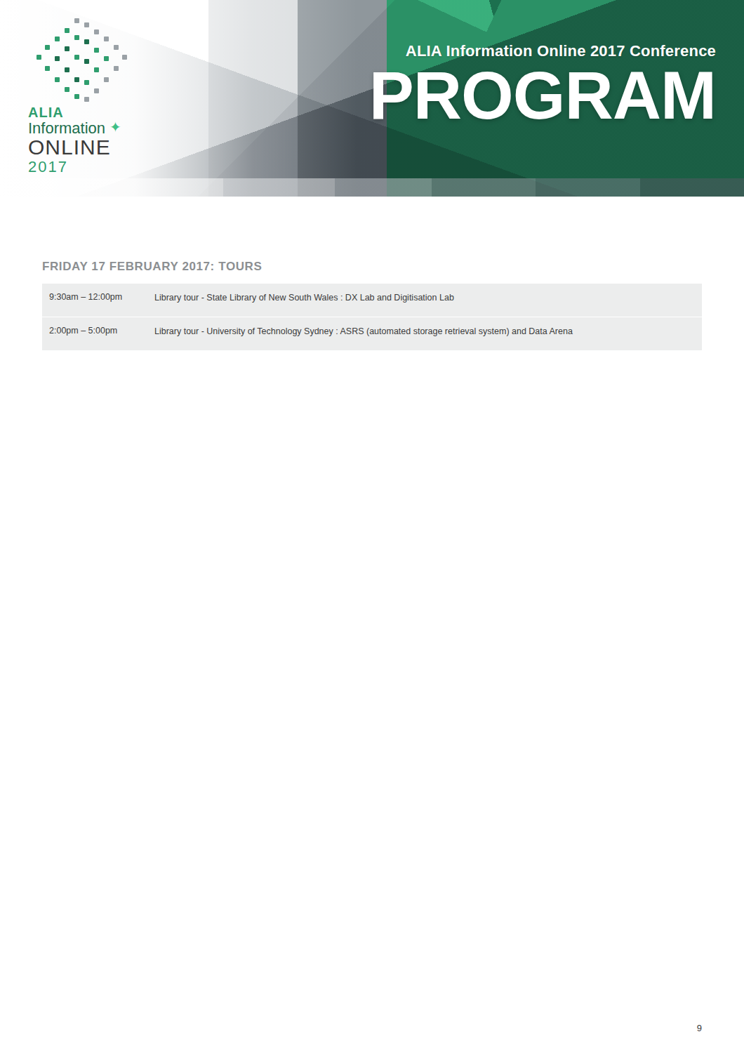ALIA
Information ✦
ONLINE
2017
ALIA Information Online 2017 Conference
PROGRAM
Friday 17 February 2017: Tours
| 9:30am – 12:00pm | Library tour - State Library of New South Wales : DX Lab and Digitisation Lab |
| 2:00pm – 5:00pm | Library tour - University of Technology Sydney : ASRS (automated storage retrieval system) and Data Arena |
9